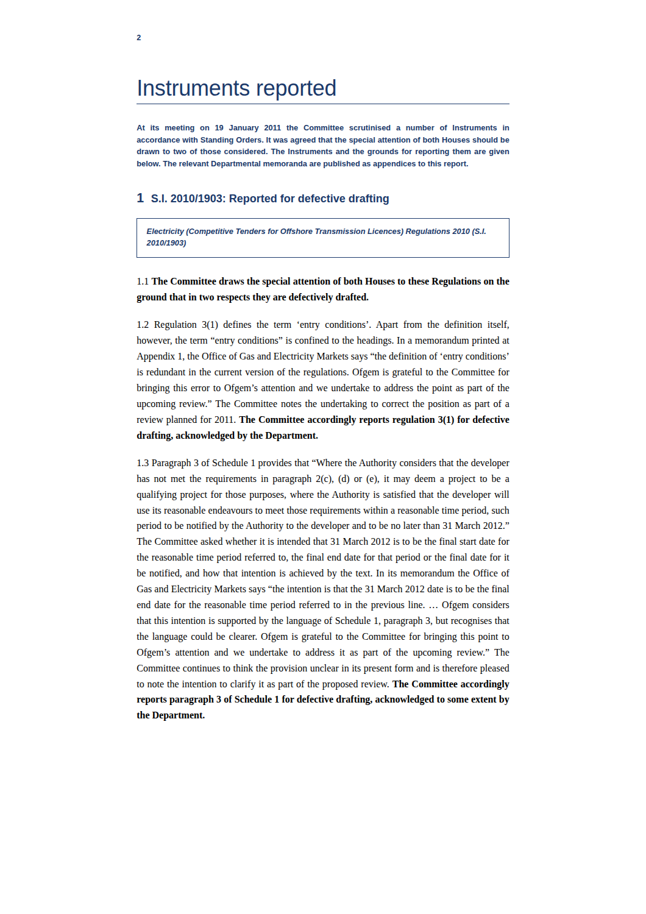2
Instruments reported
At its meeting on 19 January 2011 the Committee scrutinised a number of Instruments in accordance with Standing Orders. It was agreed that the special attention of both Houses should be drawn to two of those considered. The Instruments and the grounds for reporting them are given below. The relevant Departmental memoranda are published as appendices to this report.
1 S.I. 2010/1903: Reported for defective drafting
Electricity (Competitive Tenders for Offshore Transmission Licences) Regulations 2010 (S.I. 2010/1903)
1.1 The Committee draws the special attention of both Houses to these Regulations on the ground that in two respects they are defectively drafted.
1.2 Regulation 3(1) defines the term ‘entry conditions’. Apart from the definition itself, however, the term “entry conditions” is confined to the headings. In a memorandum printed at Appendix 1, the Office of Gas and Electricity Markets says “the definition of ‘entry conditions’ is redundant in the current version of the regulations. Ofgem is grateful to the Committee for bringing this error to Ofgem’s attention and we undertake to address the point as part of the upcoming review.” The Committee notes the undertaking to correct the position as part of a review planned for 2011. The Committee accordingly reports regulation 3(1) for defective drafting, acknowledged by the Department.
1.3 Paragraph 3 of Schedule 1 provides that “Where the Authority considers that the developer has not met the requirements in paragraph 2(c), (d) or (e), it may deem a project to be a qualifying project for those purposes, where the Authority is satisfied that the developer will use its reasonable endeavours to meet those requirements within a reasonable time period, such period to be notified by the Authority to the developer and to be no later than 31 March 2012.” The Committee asked whether it is intended that 31 March 2012 is to be the final start date for the reasonable time period referred to, the final end date for that period or the final date for it be notified, and how that intention is achieved by the text. In its memorandum the Office of Gas and Electricity Markets says “the intention is that the 31 March 2012 date is to be the final end date for the reasonable time period referred to in the previous line. … Ofgem considers that this intention is supported by the language of Schedule 1, paragraph 3, but recognises that the language could be clearer. Ofgem is grateful to the Committee for bringing this point to Ofgem’s attention and we undertake to address it as part of the upcoming review.” The Committee continues to think the provision unclear in its present form and is therefore pleased to note the intention to clarify it as part of the proposed review. The Committee accordingly reports paragraph 3 of Schedule 1 for defective drafting, acknowledged to some extent by the Department.